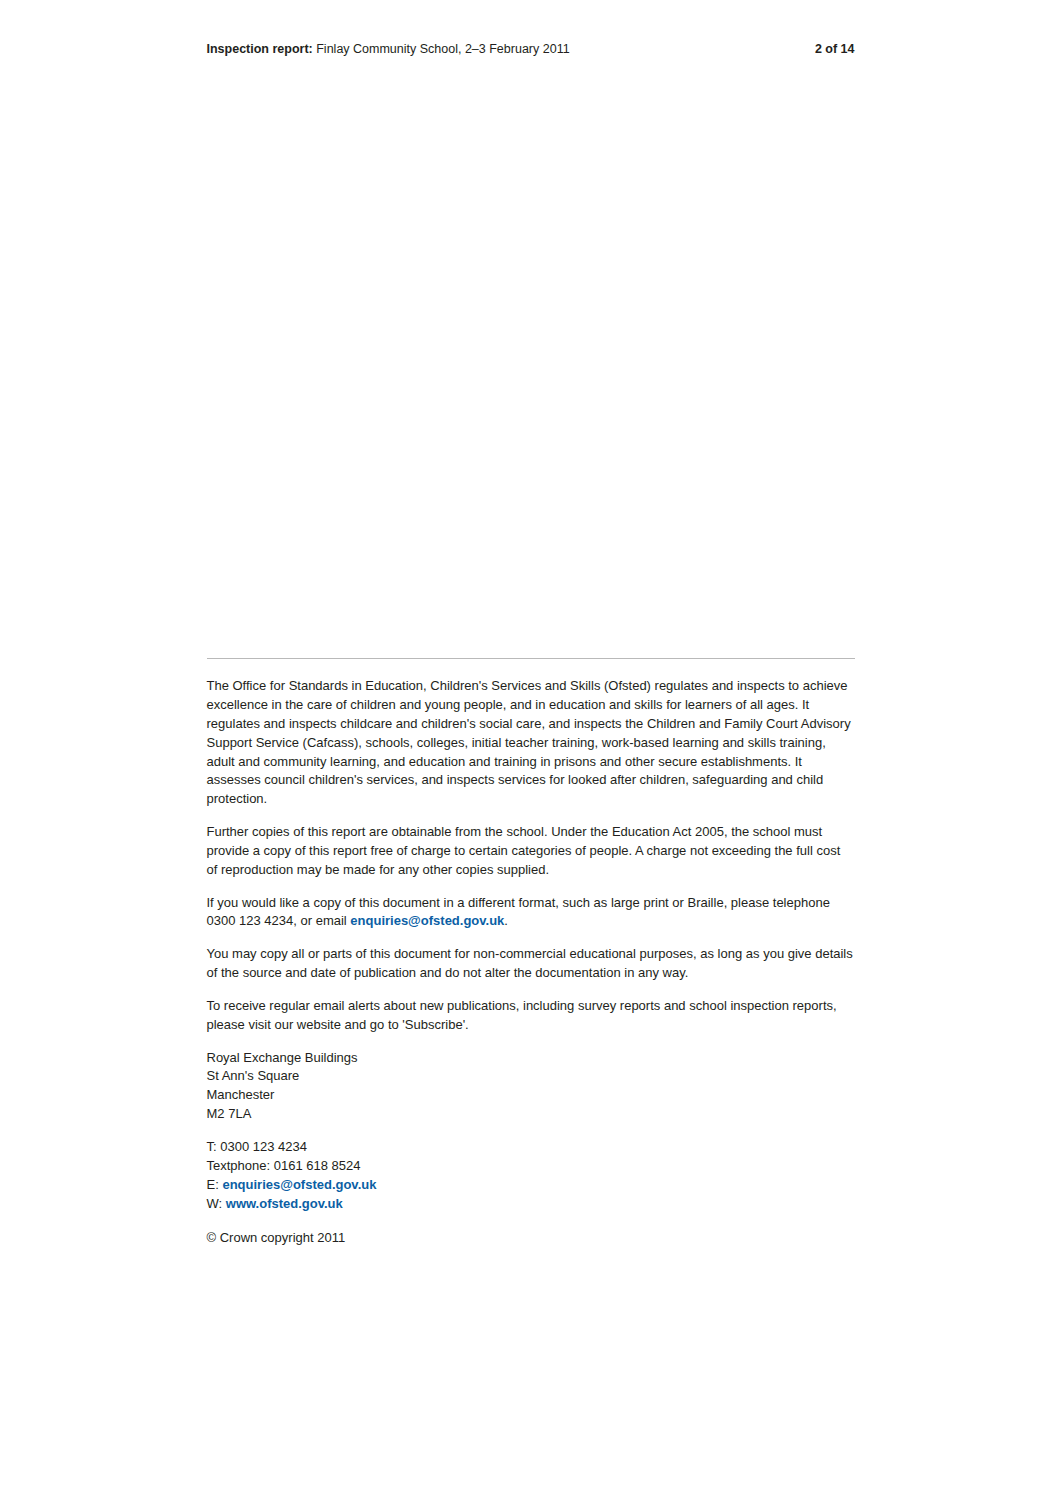Inspection report: Finlay Community School, 2–3 February 2011
2 of 14
The Office for Standards in Education, Children's Services and Skills (Ofsted) regulates and inspects to achieve excellence in the care of children and young people, and in education and skills for learners of all ages. It regulates and inspects childcare and children's social care, and inspects the Children and Family Court Advisory Support Service (Cafcass), schools, colleges, initial teacher training, work-based learning and skills training, adult and community learning, and education and training in prisons and other secure establishments. It assesses council children's services, and inspects services for looked after children, safeguarding and child protection.
Further copies of this report are obtainable from the school. Under the Education Act 2005, the school must provide a copy of this report free of charge to certain categories of people. A charge not exceeding the full cost of reproduction may be made for any other copies supplied.
If you would like a copy of this document in a different format, such as large print or Braille, please telephone 0300 123 4234, or email enquiries@ofsted.gov.uk.
You may copy all or parts of this document for non-commercial educational purposes, as long as you give details of the source and date of publication and do not alter the documentation in any way.
To receive regular email alerts about new publications, including survey reports and school inspection reports, please visit our website and go to 'Subscribe'.
Royal Exchange Buildings
St Ann's Square
Manchester
M2 7LA
T: 0300 123 4234
Textphone: 0161 618 8524
E: enquiries@ofsted.gov.uk
W: www.ofsted.gov.uk
© Crown copyright 2011